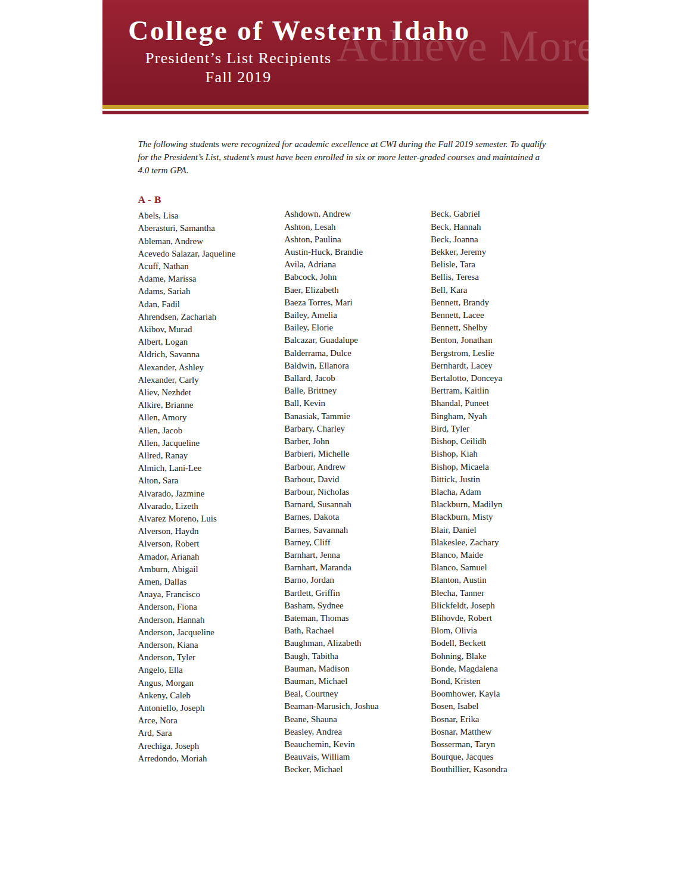Achieve More
College of Western Idaho
President’s List Recipients Fall 2019
The following students were recognized for academic excellence at CWI during the Fall 2019 semester. To qualify for the President’s List, student’s must have been enrolled in six or more letter-graded courses and maintained a 4.0 term GPA.
A - B
Abels, Lisa
Aberasturi, Samantha
Ableman, Andrew
Acevedo Salazar, Jaqueline
Acuff, Nathan
Adame, Marissa
Adams, Sariah
Adan, Fadil
Ahrendsen, Zachariah
Akibov, Murad
Albert, Logan
Aldrich, Savanna
Alexander, Ashley
Alexander, Carly
Aliev, Nezhdet
Alkire, Brianne
Allen, Amory
Allen, Jacob
Allen, Jacqueline
Allred, Ranay
Almich, Lani-Lee
Alton, Sara
Alvarado, Jazmine
Alvarado, Lizeth
Alvarez Moreno, Luis
Alverson, Haydn
Alverson, Robert
Amador, Arianah
Amburn, Abigail
Amen, Dallas
Anaya, Francisco
Anderson, Fiona
Anderson, Hannah
Anderson, Jacqueline
Anderson, Kiana
Anderson, Tyler
Angelo, Ella
Angus, Morgan
Ankeny, Caleb
Antoniello, Joseph
Arce, Nora
Ard, Sara
Arechiga, Joseph
Arredondo, Moriah
Ashdown, Andrew
Ashton, Lesah
Ashton, Paulina
Austin-Huck, Brandie
Avila, Adriana
Babcock, John
Baer, Elizabeth
Baeza Torres, Mari
Bailey, Amelia
Bailey, Elorie
Balcazar, Guadalupe
Balderrama, Dulce
Baldwin, Ellanora
Ballard, Jacob
Balle, Brittney
Ball, Kevin
Banasiak, Tammie
Barbary, Charley
Barber, John
Barbieri, Michelle
Barbour, Andrew
Barbour, David
Barbour, Nicholas
Barnard, Susannah
Barnes, Dakota
Barnes, Savannah
Barney, Cliff
Barnhart, Jenna
Barnhart, Maranda
Barno, Jordan
Bartlett, Griffin
Basham, Sydnee
Bateman, Thomas
Bath, Rachael
Baughman, Alizabeth
Baugh, Tabitha
Bauman, Madison
Bauman, Michael
Beal, Courtney
Beaman-Marusich, Joshua
Beane, Shauna
Beasley, Andrea
Beauchemin, Kevin
Beauvais, William
Becker, Michael
Beck, Gabriel
Beck, Hannah
Beck, Joanna
Bekker, Jeremy
Belisle, Tara
Bellis, Teresa
Bell, Kara
Bennett, Brandy
Bennett, Lacee
Bennett, Shelby
Benton, Jonathan
Bergstrom, Leslie
Bernhardt, Lacey
Bertalotto, Donceya
Bertram, Kaitlin
Bhandal, Puneet
Bingham, Nyah
Bird, Tyler
Bishop, Ceilidh
Bishop, Kiah
Bishop, Micaela
Bittick, Justin
Blacha, Adam
Blackburn, Madilyn
Blackburn, Misty
Blair, Daniel
Blakeslee, Zachary
Blanco, Maide
Blanco, Samuel
Blanton, Austin
Blecha, Tanner
Blickfeldt, Joseph
Blihovde, Robert
Blom, Olivia
Bodell, Beckett
Bohning, Blake
Bonde, Magdalena
Bond, Kristen
Boomhower, Kayla
Bosen, Isabel
Bosnar, Erika
Bosnar, Matthew
Bosserman, Taryn
Bourque, Jacques
Bouthillier, Kasondra